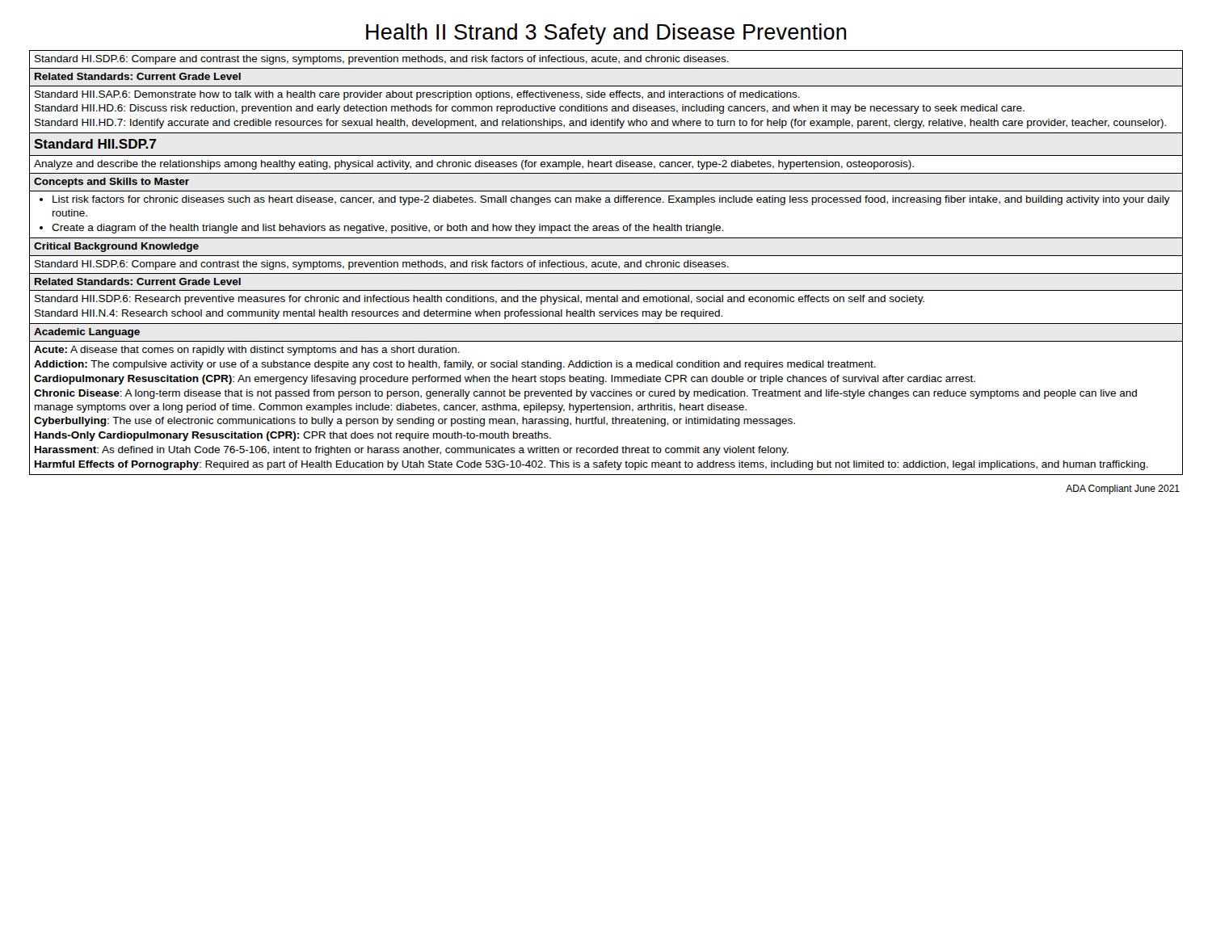Health II Strand 3 Safety and Disease Prevention
| Standard HI.SDP.6: Compare and contrast the signs, symptoms, prevention methods, and risk factors of infectious, acute, and chronic diseases. |
| Related Standards: Current Grade Level |
| Standard HII.SAP.6: Demonstrate how to talk with a health care provider about prescription options, effectiveness, side effects, and interactions of medications. Standard HII.HD.6: Discuss risk reduction, prevention and early detection methods for common reproductive conditions and diseases, including cancers, and when it may be necessary to seek medical care. Standard HII.HD.7: Identify accurate and credible resources for sexual health, development, and relationships, and identify who and where to turn to for help (for example, parent, clergy, relative, health care provider, teacher, counselor). |
| Standard HII.SDP.7 |
| Analyze and describe the relationships among healthy eating, physical activity, and chronic diseases (for example, heart disease, cancer, type-2 diabetes, hypertension, osteoporosis). |
| Concepts and Skills to Master |
| List risk factors for chronic diseases such as heart disease, cancer, and type-2 diabetes. Small changes can make a difference. Examples include eating less processed food, increasing fiber intake, and building activity into your daily routine. Create a diagram of the health triangle and list behaviors as negative, positive, or both and how they impact the areas of the health triangle. |
| Critical Background Knowledge |
| Standard HI.SDP.6: Compare and contrast the signs, symptoms, prevention methods, and risk factors of infectious, acute, and chronic diseases. |
| Related Standards: Current Grade Level |
| Standard HII.SDP.6: Research preventive measures for chronic and infectious health conditions, and the physical, mental and emotional, social and economic effects on self and society. Standard HII.N.4: Research school and community mental health resources and determine when professional health services may be required. |
| Academic Language |
| Acute: A disease that comes on rapidly with distinct symptoms and has a short duration. Addiction: The compulsive activity or use of a substance despite any cost to health, family, or social standing. Addiction is a medical condition and requires medical treatment. Cardiopulmonary Resuscitation (CPR) : An emergency lifesaving procedure performed when the heart stops beating. Immediate CPR can double or triple chances of survival after cardiac arrest. Chronic Disease : A long-term disease that is not passed from person to person, generally cannot be prevented by vaccines or cured by medication. Treatment and life-style changes can reduce symptoms and people can live and manage symptoms over a long period of time. Common examples include: diabetes, cancer, asthma, epilepsy, hypertension, arthritis, heart disease. Cyberbullying : The use of electronic communications to bully a person by sending or posting mean, harassing, hurtful, threatening, or intimidating messages. Hands-Only Cardiopulmonary Resuscitation (CPR): CPR that does not require mouth-to-mouth breaths. Harassment : As defined in Utah Code 76-5-106, intent to frighten or harass another, communicates a written or recorded threat to commit any violent felony. Harmful Effects of Pornography : Required as part of Health Education by Utah State Code 53G-10-402. This is a safety topic meant to address items, including but not limited to: addiction, legal implications, and human trafficking. |
ADA Compliant June 2021